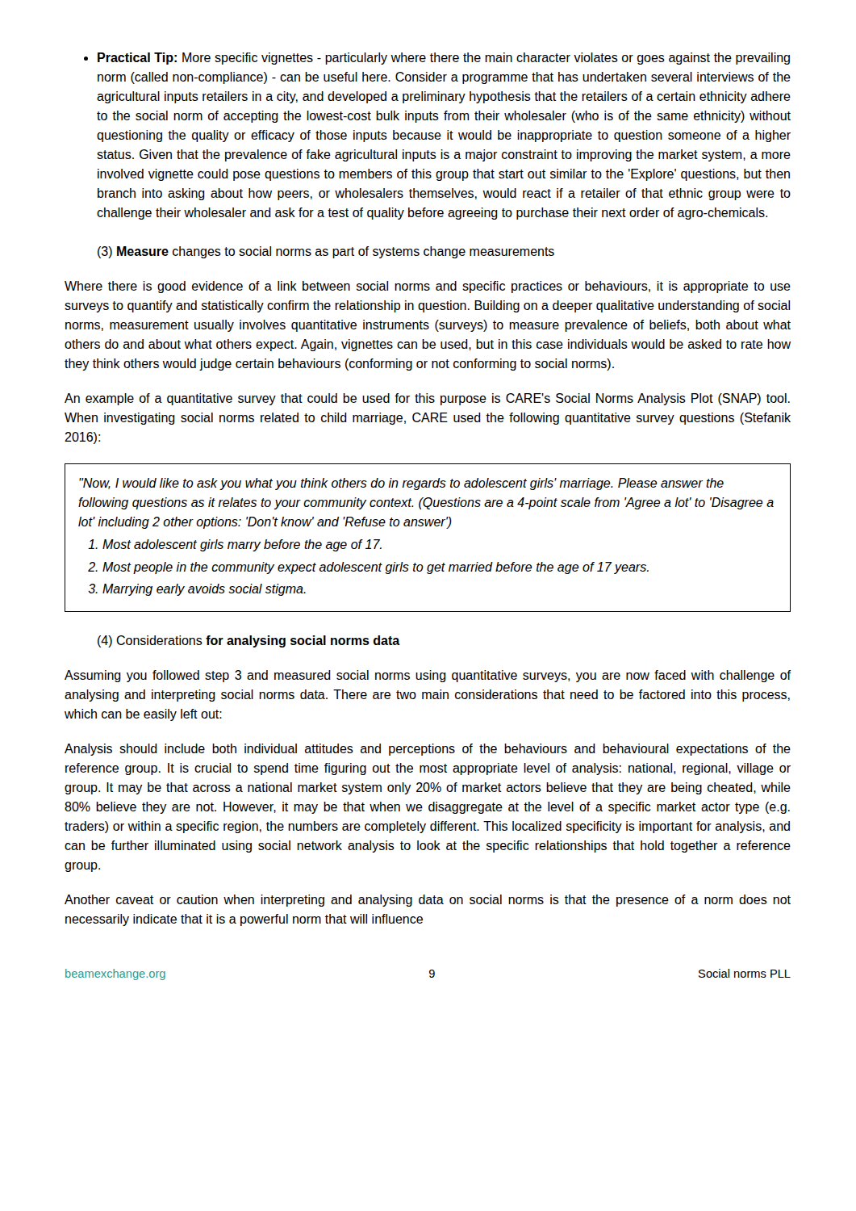Practical Tip: More specific vignettes - particularly where there the main character violates or goes against the prevailing norm (called non-compliance) - can be useful here. Consider a programme that has undertaken several interviews of the agricultural inputs retailers in a city, and developed a preliminary hypothesis that the retailers of a certain ethnicity adhere to the social norm of accepting the lowest-cost bulk inputs from their wholesaler (who is of the same ethnicity) without questioning the quality or efficacy of those inputs because it would be inappropriate to question someone of a higher status. Given that the prevalence of fake agricultural inputs is a major constraint to improving the market system, a more involved vignette could pose questions to members of this group that start out similar to the 'Explore' questions, but then branch into asking about how peers, or wholesalers themselves, would react if a retailer of that ethnic group were to challenge their wholesaler and ask for a test of quality before agreeing to purchase their next order of agro-chemicals.
(3) Measure changes to social norms as part of systems change measurements
Where there is good evidence of a link between social norms and specific practices or behaviours, it is appropriate to use surveys to quantify and statistically confirm the relationship in question. Building on a deeper qualitative understanding of social norms, measurement usually involves quantitative instruments (surveys) to measure prevalence of beliefs, both about what others do and about what others expect. Again, vignettes can be used, but in this case individuals would be asked to rate how they think others would judge certain behaviours (conforming or not conforming to social norms).
An example of a quantitative survey that could be used for this purpose is CARE's Social Norms Analysis Plot (SNAP) tool. When investigating social norms related to child marriage, CARE used the following quantitative survey questions (Stefanik 2016):
"Now, I would like to ask you what you think others do in regards to adolescent girls' marriage. Please answer the following questions as it relates to your community context. (Questions are a 4-point scale from 'Agree a lot' to 'Disagree a lot' including 2 other options: 'Don't know' and 'Refuse to answer')
Most adolescent girls marry before the age of 17.
Most people in the community expect adolescent girls to get married before the age of 17 years.
Marrying early avoids social stigma.
(4) Considerations for analysing social norms data
Assuming you followed step 3 and measured social norms using quantitative surveys, you are now faced with challenge of analysing and interpreting social norms data. There are two main considerations that need to be factored into this process, which can be easily left out:
Analysis should include both individual attitudes and perceptions of the behaviours and behavioural expectations of the reference group. It is crucial to spend time figuring out the most appropriate level of analysis: national, regional, village or group. It may be that across a national market system only 20% of market actors believe that they are being cheated, while 80% believe they are not. However, it may be that when we disaggregate at the level of a specific market actor type (e.g. traders) or within a specific region, the numbers are completely different. This localized specificity is important for analysis, and can be further illuminated using social network analysis to look at the specific relationships that hold together a reference group.
Another caveat or caution when interpreting and analysing data on social norms is that the presence of a norm does not necessarily indicate that it is a powerful norm that will influence
beamexchange.org 9 Social norms PLL